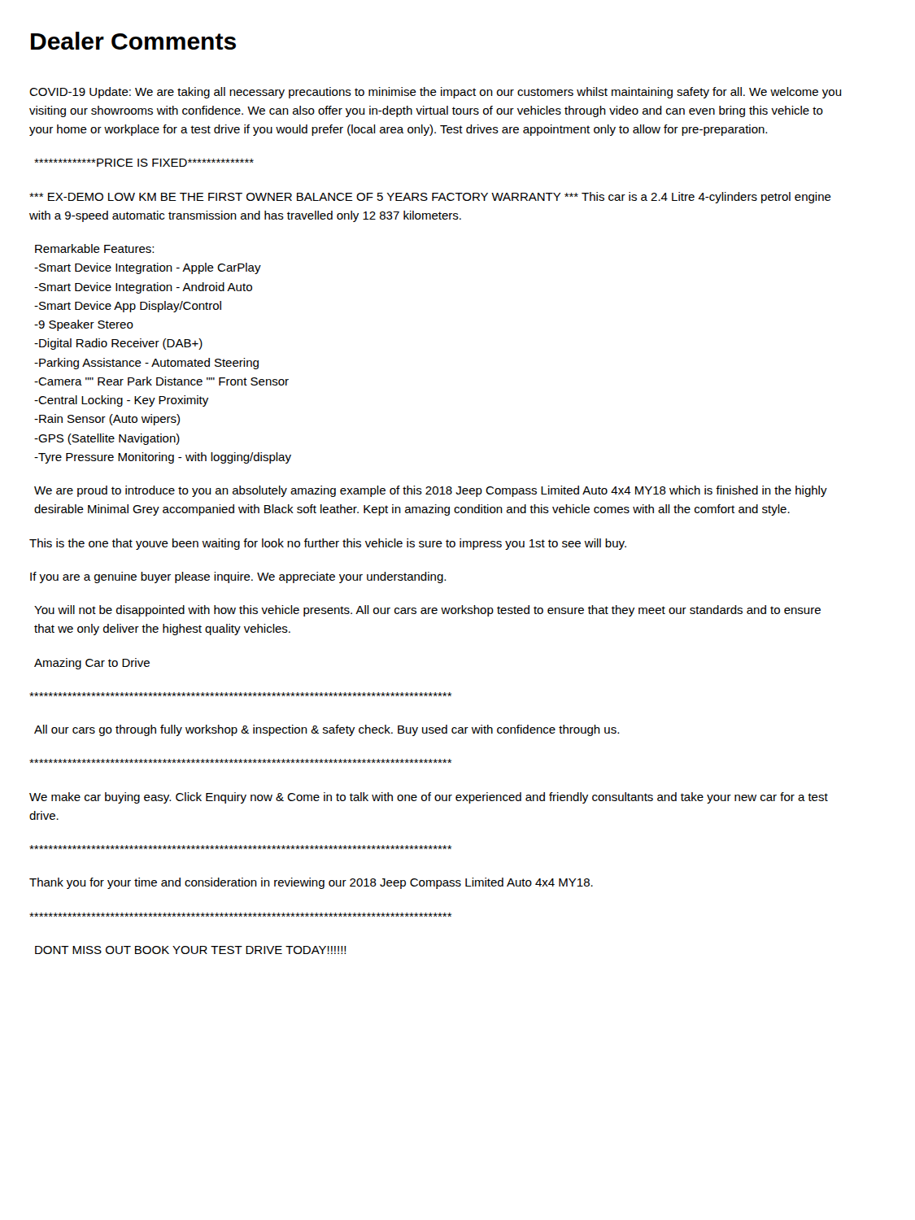Dealer Comments
COVID-19 Update: We are taking all necessary precautions to minimise the impact on our customers whilst maintaining safety for all. We welcome you visiting our showrooms with confidence. We can also offer you in-depth virtual tours of our vehicles through video and can even bring this vehicle to your home or workplace for a test drive if you would prefer (local area only). Test drives are appointment only to allow for pre-preparation.
*************PRICE IS FIXED**************
*** EX-DEMO LOW KM BE THE FIRST OWNER BALANCE OF 5 YEARS FACTORY WARRANTY *** This car is a 2.4 Litre 4-cylinders petrol engine with a 9-speed automatic transmission and has travelled only 12 837 kilometers.
Remarkable Features:
-Smart Device Integration - Apple CarPlay
-Smart Device Integration - Android Auto
-Smart Device App Display/Control
-9 Speaker Stereo
-Digital Radio Receiver (DAB+)
-Parking Assistance - Automated Steering
-Camera "" Rear Park Distance "" Front Sensor
-Central Locking - Key Proximity
-Rain Sensor (Auto wipers)
-GPS (Satellite Navigation)
-Tyre Pressure Monitoring - with logging/display
We are proud to introduce to you an absolutely amazing example of this 2018 Jeep Compass Limited Auto 4x4 MY18 which is finished in the highly desirable Minimal Grey accompanied with Black soft leather. Kept in amazing condition and this vehicle comes with all the comfort and style.
This is the one that youve been waiting for look no further this vehicle is sure to impress you 1st to see will buy.
If you are a genuine buyer please inquire. We appreciate your understanding.
You will not be disappointed with how this vehicle presents. All our cars are workshop tested to ensure that they meet our standards and to ensure that we only deliver the highest quality vehicles.
Amazing Car to Drive
*****************************************************************************************
All our cars go through fully workshop & inspection & safety check. Buy used car with confidence through us.
*****************************************************************************************
We make car buying easy. Click Enquiry now & Come in to talk with one of our experienced and friendly consultants and take your new car for a test drive.
*****************************************************************************************
Thank you for your time and consideration in reviewing our 2018 Jeep Compass Limited Auto 4x4 MY18.
*****************************************************************************************
DONT MISS OUT BOOK YOUR TEST DRIVE TODAY!!!!!!